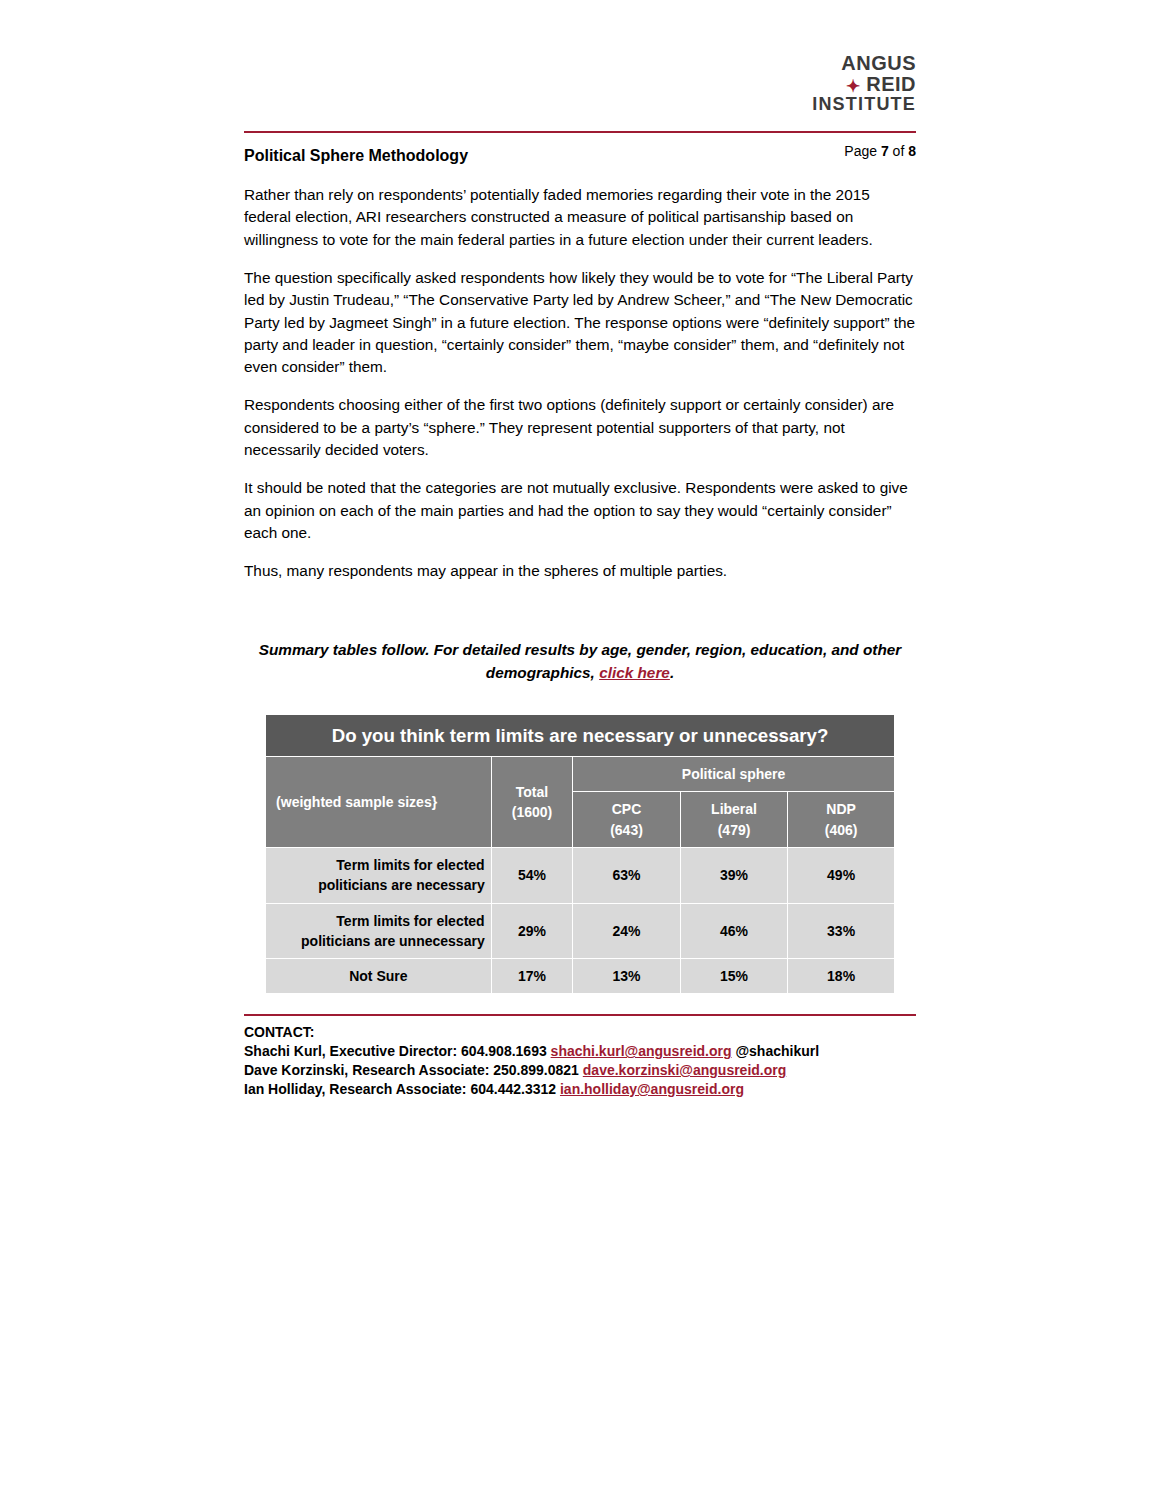ANGUS
✦ REID
INSTITUTE
Page 7 of 8
Political Sphere Methodology
Rather than rely on respondents’ potentially faded memories regarding their vote in the 2015 federal election, ARI researchers constructed a measure of political partisanship based on willingness to vote for the main federal parties in a future election under their current leaders.
The question specifically asked respondents how likely they would be to vote for “The Liberal Party led by Justin Trudeau,” “The Conservative Party led by Andrew Scheer,” and “The New Democratic Party led by Jagmeet Singh” in a future election. The response options were “definitely support” the party and leader in question, “certainly consider” them, “maybe consider” them, and “definitely not even consider” them.
Respondents choosing either of the first two options (definitely support or certainly consider) are considered to be a party’s “sphere.” They represent potential supporters of that party, not necessarily decided voters.
It should be noted that the categories are not mutually exclusive. Respondents were asked to give an opinion on each of the main parties and had the option to say they would “certainly consider” each one.
Thus, many respondents may appear in the spheres of multiple parties.
Summary tables follow. For detailed results by age, gender, region, education, and other demographics, click here.
| Do you think term limits are necessary or unnecessary? |
| (weighted sample sizes} | Total (1600) | Political sphere |
| CPC (643) | Liberal (479) | NDP (406) |
| Term limits for elected politicians are necessary | 54% | 63% | 39% | 49% |
| Term limits for elected politicians are unnecessary | 29% | 24% | 46% | 33% |
| Not Sure | 17% | 13% | 15% | 18% |
CONTACT:
Shachi Kurl, Executive Director: 604.908.1693 shachi.kurl@angusreid.org @shachikurl
Dave Korzinski, Research Associate: 250.899.0821 dave.korzinski@angusreid.org
Ian Holliday, Research Associate: 604.442.3312 ian.holliday@angusreid.org